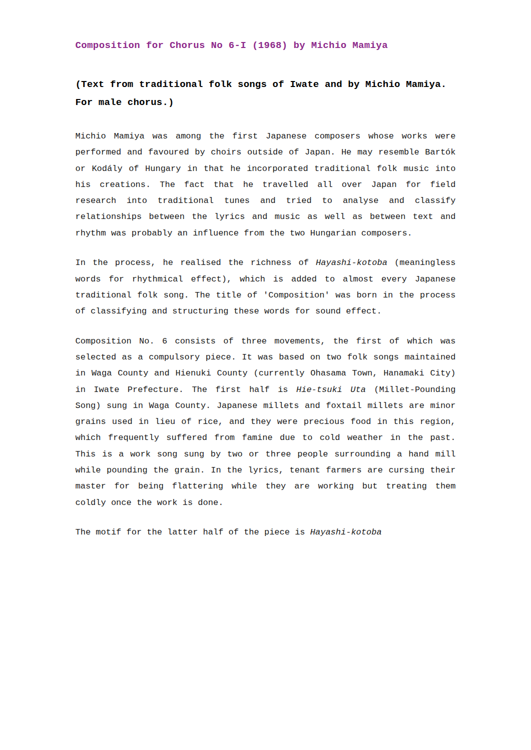Composition for Chorus No 6-I (1968) by Michio Mamiya
(Text from traditional folk songs of Iwate and by Michio Mamiya. For male chorus.)
Michio Mamiya was among the first Japanese composers whose works were performed and favoured by choirs outside of Japan. He may resemble Bartók or Kodály of Hungary in that he incorporated traditional folk music into his creations. The fact that he travelled all over Japan for field research into traditional tunes and tried to analyse and classify relationships between the lyrics and music as well as between text and rhythm was probably an influence from the two Hungarian composers.
In the process, he realised the richness of Hayashi-kotoba (meaningless words for rhythmical effect), which is added to almost every Japanese traditional folk song. The title of 'Composition' was born in the process of classifying and structuring these words for sound effect.
Composition No. 6 consists of three movements, the first of which was selected as a compulsory piece. It was based on two folk songs maintained in Waga County and Hienuki County (currently Ohasama Town, Hanamaki City) in Iwate Prefecture. The first half is Hie-tsuki Uta (Millet-Pounding Song) sung in Waga County. Japanese millets and foxtail millets are minor grains used in lieu of rice, and they were precious food in this region, which frequently suffered from famine due to cold weather in the past. This is a work song sung by two or three people surrounding a hand mill while pounding the grain. In the lyrics, tenant farmers are cursing their master for being flattering while they are working but treating them coldly once the work is done.
The motif for the latter half of the piece is Hayashi-kotoba